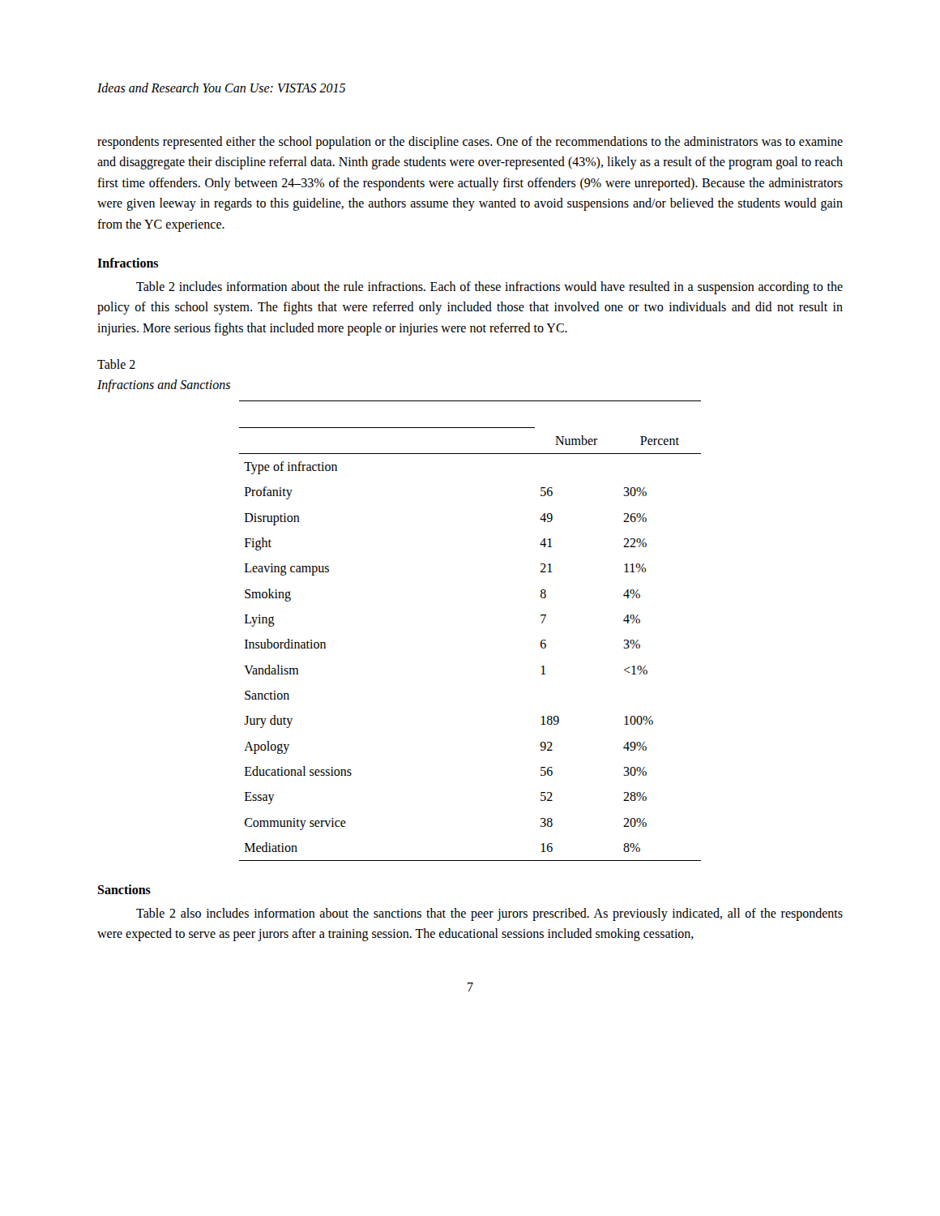Ideas and Research You Can Use: VISTAS 2015
respondents represented either the school population or the discipline cases. One of the recommendations to the administrators was to examine and disaggregate their discipline referral data. Ninth grade students were over-represented (43%), likely as a result of the program goal to reach first time offenders. Only between 24–33% of the respondents were actually first offenders (9% were unreported). Because the administrators were given leeway in regards to this guideline, the authors assume they wanted to avoid suspensions and/or believed the students would gain from the YC experience.
Infractions
Table 2 includes information about the rule infractions. Each of these infractions would have resulted in a suspension according to the policy of this school system. The fights that were referred only included those that involved one or two individuals and did not result in injuries. More serious fights that included more people or injuries were not referred to YC.
Table 2
Infractions and Sanctions
| | Number | Percent |
| --- | --- | --- |
| Type of infraction | | |
| Profanity | 56 | 30% |
| Disruption | 49 | 26% |
| Fight | 41 | 22% |
| Leaving campus | 21 | 11% |
| Smoking | 8 | 4% |
| Lying | 7 | 4% |
| Insubordination | 6 | 3% |
| Vandalism | 1 | <1% |
| Sanction | | |
| Jury duty | 189 | 100% |
| Apology | 92 | 49% |
| Educational sessions | 56 | 30% |
| Essay | 52 | 28% |
| Community service | 38 | 20% |
| Mediation | 16 | 8% |
Sanctions
Table 2 also includes information about the sanctions that the peer jurors prescribed. As previously indicated, all of the respondents were expected to serve as peer jurors after a training session. The educational sessions included smoking cessation,
7